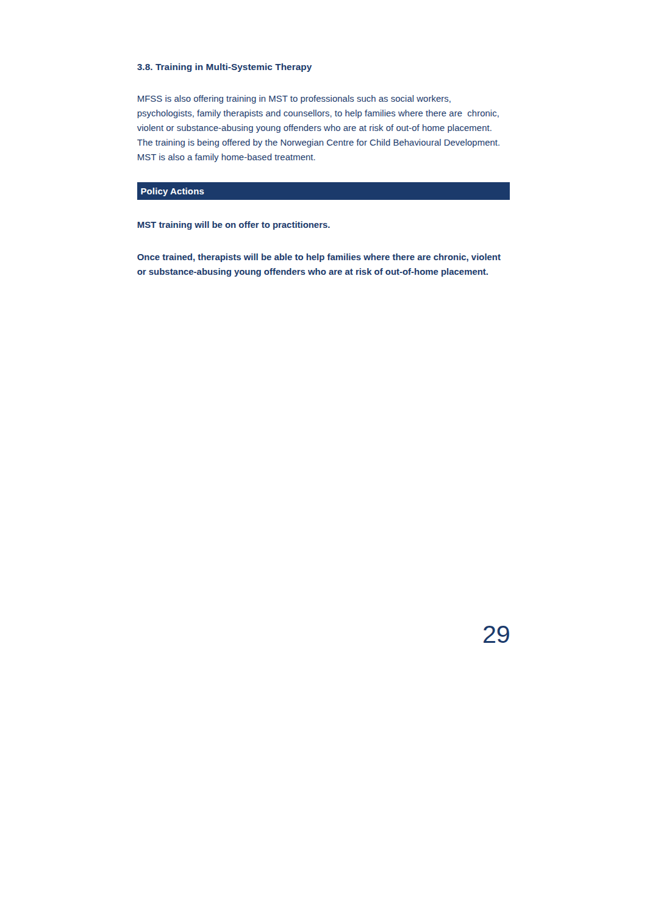3.8. Training in Multi-Systemic Therapy
MFSS is also offering training in MST to professionals such as social workers, psychologists, family therapists and counsellors, to help families where there are chronic, violent or substance-abusing young offenders who are at risk of out-of home placement. The training is being offered by the Norwegian Centre for Child Behavioural Development. MST is also a family home-based treatment.
Policy Actions
MST training will be on offer to practitioners.
Once trained, therapists will be able to help families where there are chronic, violent or substance-abusing young offenders who are at risk of out-of-home placement.
29